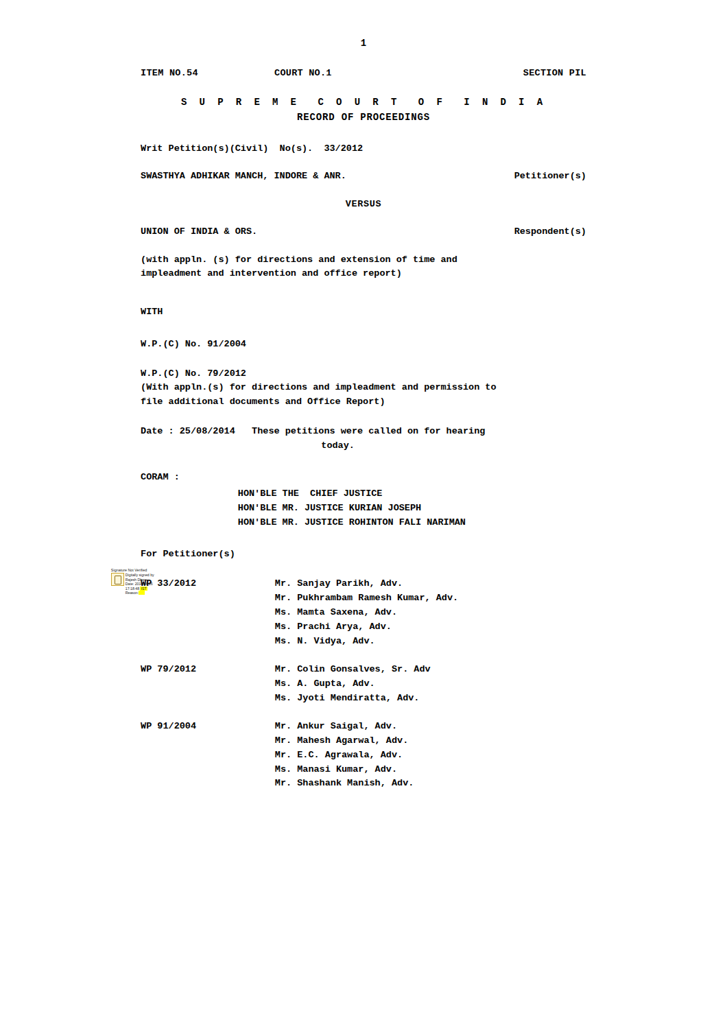1
ITEM NO.54
COURT NO.1
SECTION PIL
S U P R E M E C O U R T O F I N D I A
RECORD OF PROCEEDINGS
Writ Petition(s)(Civil) No(s). 33/2012
SWASTHYA ADHIKAR MANCH, INDORE & ANR.
Petitioner(s)
VERSUS
UNION OF INDIA & ORS.
Respondent(s)
(with appln. (s) for directions and extension of time and
impleadment and intervention and office report)
WITH
W.P.(C) No. 91/2004
W.P.(C) No. 79/2012
(With appln.(s) for directions and impleadment and permission to
file additional documents and Office Report)
Date : 25/08/2014 These petitions were called on for hearing
today.
CORAM :
HON'BLE THE CHIEF JUSTICE
HON'BLE MR. JUSTICE KURIAN JOSEPH
HON'BLE MR. JUSTICE ROHINTON FALI NARIMAN
For Petitioner(s)
WP 33/2012
Mr. Sanjay Parikh, Adv.
Mr. Pukhrambam Ramesh Kumar, Adv.
Ms. Mamta Saxena, Adv.
Ms. Prachi Arya, Adv.
Ms. N. Vidya, Adv.
WP 79/2012
Mr. Colin Gonsalves, Sr. Adv
Ms. A. Gupta, Adv.
Ms. Jyoti Mendiratta, Adv.
WP 91/2004
Mr. Ankur Saigal, Adv.
Mr. Mahesh Agarwal, Adv.
Mr. E.C. Agrawala, Adv.
Ms. Manasi Kumar, Adv.
Mr. Shashank Manish, Adv.
Signature Not Verified
Digitally signed by
Rajesh Dham
Date: 2014.08.26
17:18:48 IST
Reason: